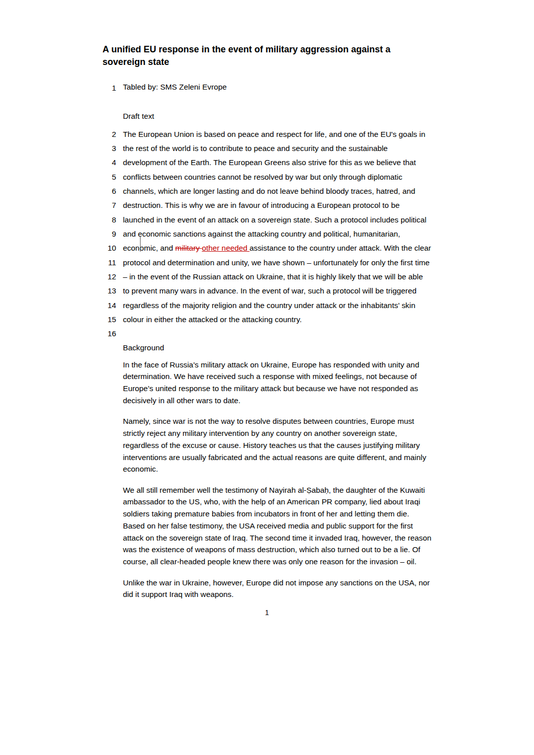A unified EU response in the event of military aggression against a
sovereign state
1
Tabled by: SMS Zeleni Evrope
Draft text
2
3
4
5
6
7
8
9
10
11
12
13
14
15
16
The European Union is based on peace and respect for life, and one of the EU's goals in the rest of the world is to contribute to peace and security and the sustainable development of the Earth. The European Greens also strive for this as we believe that conflicts between countries cannot be resolved by war but only through diplomatic channels, which are longer lasting and do not leave behind bloody traces, hatred, and destruction. This is why we are in favour of introducing a European protocol to be launched in the event of an attack on a sovereign state. Such a protocol includes political and economic sanctions against the attacking country and political, humanitarian, economic, and military other needed assistance to the country under attack. With the clear protocol and determination and unity, we have shown – unfortunately for only the first time – in the event of the Russian attack on Ukraine, that it is highly likely that we will be able to prevent many wars in advance. In the event of war, such a protocol will be triggered regardless of the majority religion and the country under attack or the inhabitants’ skin colour in either the attacked or the attacking country.
Background
In the face of Russia's military attack on Ukraine, Europe has responded with unity and determination. We have received such a response with mixed feelings, not because of Europe’s united response to the military attack but because we have not responded as decisively in all other wars to date.
Namely, since war is not the way to resolve disputes between countries, Europe must strictly reject any military intervention by any country on another sovereign state, regardless of the excuse or cause. History teaches us that the causes justifying military interventions are usually fabricated and the actual reasons are quite different, and mainly economic.
We all still remember well the testimony of Nayirah al-Ṣabaḥ, the daughter of the Kuwaiti ambassador to the US, who, with the help of an American PR company, lied about Iraqi soldiers taking premature babies from incubators in front of her and letting them die. Based on her false testimony, the USA received media and public support for the first attack on the sovereign state of Iraq. The second time it invaded Iraq, however, the reason was the existence of weapons of mass destruction, which also turned out to be a lie. Of course, all clear-headed people knew there was only one reason for the invasion – oil.
Unlike the war in Ukraine, however, Europe did not impose any sanctions on the USA, nor did it support Iraq with weapons.
1